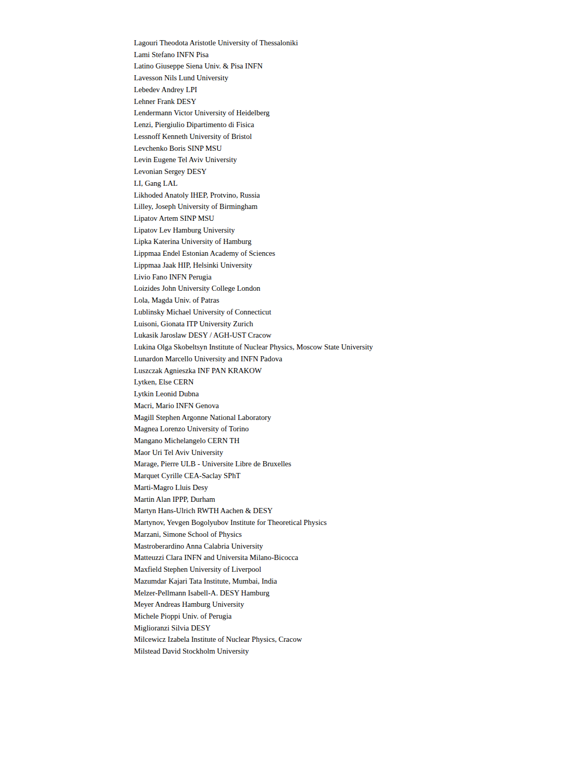Lagouri Theodota Aristotle University of Thessaloniki
Lami Stefano INFN Pisa
Latino Giuseppe Siena Univ. & Pisa INFN
Lavesson Nils Lund University
Lebedev Andrey LPI
Lehner Frank DESY
Lendermann Victor University of Heidelberg
Lenzi, Piergiulio Dipartimento di Fisica
Lessnoff Kenneth University of Bristol
Levchenko Boris SINP MSU
Levin Eugene Tel Aviv University
Levonian Sergey DESY
LI, Gang LAL
Likhoded Anatoly IHEP, Protvino, Russia
Lilley, Joseph University of Birmingham
Lipatov Artem SINP MSU
Lipatov Lev Hamburg University
Lipka Katerina University of Hamburg
Lippmaa Endel Estonian Academy of Sciences
Lippmaa Jaak HIP, Helsinki University
Livio Fano INFN Perugia
Loizides John University College London
Lola, Magda Univ. of Patras
Lublinsky Michael University of Connecticut
Luisoni, Gionata ITP University Zurich
Lukasik Jaroslaw DESY / AGH-UST Cracow
Lukina Olga Skobeltsyn Institute of Nuclear Physics, Moscow State University
Lunardon Marcello University and INFN Padova
Luszczak Agnieszka INF PAN KRAKOW
Lytken, Else CERN
Lytkin Leonid Dubna
Macri, Mario INFN Genova
Magill Stephen Argonne National Laboratory
Magnea Lorenzo University of Torino
Mangano Michelangelo CERN TH
Maor Uri Tel Aviv University
Marage, Pierre ULB - Universite Libre de Bruxelles
Marquet Cyrille CEA-Saclay SPhT
Marti-Magro Lluis Desy
Martin Alan IPPP, Durham
Martyn Hans-Ulrich RWTH Aachen & DESY
Martynov, Yevgen Bogolyubov Institute for Theoretical Physics
Marzani, Simone School of Physics
Mastroberardino Anna Calabria University
Matteuzzi Clara INFN and Universita Milano-Bicocca
Maxfield Stephen University of Liverpool
Mazumdar Kajari Tata Institute, Mumbai, India
Melzer-Pellmann Isabell-A. DESY Hamburg
Meyer Andreas Hamburg University
Michele Pioppi Univ. of Perugia
Miglioranzi Silvia DESY
Milcewicz Izabela Institute of Nuclear Physics, Cracow
Milstead David Stockholm University